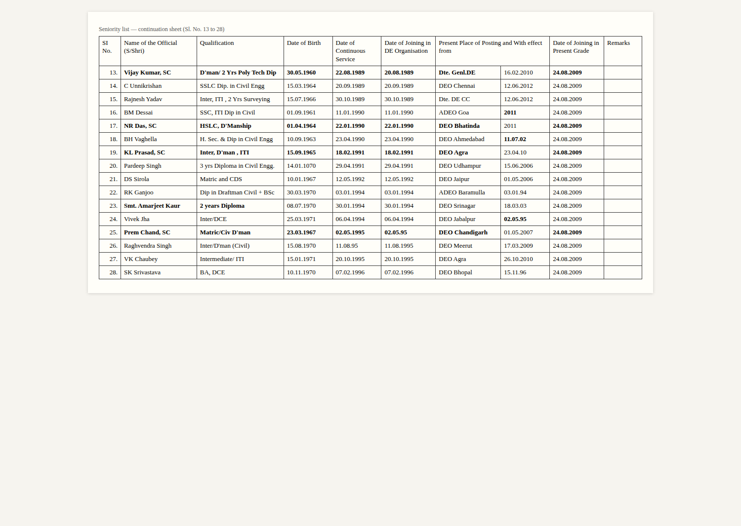Seniority list — continuation sheet (Sl. No. 13 to 28)
| SI No. | Name of the Official (S/Shri) | Qualification | Date of Birth | Date of Continuous Service | Date of Joining in DE Organisation | Present Place of Posting and With effect from | Date of Joining in Present Grade | Remarks |
| --- | --- | --- | --- | --- | --- | --- | --- | --- |
| 13. | Vijay Kumar, SC | D'man/ 2 Yrs Poly Tech Dip | 30.05.1960 | 22.08.1989 | 20.08.1989 | Dte. Genl.DE | 16.02.2010 | 24.08.2009 | |
| 14. | C Unnikrishan | SSLC Dip. in Civil Engg | 15.03.1964 | 20.09.1989 | 20.09.1989 | DEO Chennai | 12.06.2012 | 24.08.2009 | |
| 15. | Rajnesh Yadav | Inter, ITI , 2 Yrs Surveying | 15.07.1966 | 30.10.1989 | 30.10.1989 | Dte. DE CC | 12.06.2012 | 24.08.2009 | |
| 16. | BM Dessai | SSC, ITI Dip in Civil | 01.09.1961 | 11.01.1990 | 11.01.1990 | ADEO Goa | 2011 | 24.08.2009 | |
| 17. | NR Das, SC | HSLC, D'Manship | 01.04.1964 | 22.01.1990 | 22.01.1990 | DEO Bhatinda | 2011 | 24.08.2009 | |
| 18. | BH Vaghella | H. Sec. & Dip in Civil Engg | 10.09.1963 | 23.04.1990 | 23.04.1990 | DEO Ahmedabad | 11.07.02 | 24.08.2009 | |
| 19. | KL Prasad, SC | Inter, D'man , ITI | 15.09.1965 | 18.02.1991 | 18.02.1991 | DEO Agra | 23.04.10 | 24.08.2009 | |
| 20. | Pardeep Singh | 3 yrs Diploma in Civil Engg. | 14.01.1070 | 29.04.1991 | 29.04.1991 | DEO Udhampur | 15.06.2006 | 24.08.2009 | |
| 21. | DS Sirola | Matric and CDS | 10.01.1967 | 12.05.1992 | 12.05.1992 | DEO Jaipur | 01.05.2006 | 24.08.2009 | |
| 22. | RK Ganjoo | Dip in Draftman Civil + BSc | 30.03.1970 | 03.01.1994 | 03.01.1994 | ADEO Baramulla | 03.01.94 | 24.08.2009 | |
| 23. | Smt. Amarjeet Kaur | 2 years Diploma | 08.07.1970 | 30.01.1994 | 30.01.1994 | DEO Srinagar | 18.03.03 | 24.08.2009 | |
| 24. | Vivek Jha | Inter/DCE | 25.03.1971 | 06.04.1994 | 06.04.1994 | DEO Jabalpur | 02.05.95 | 24.08.2009 | |
| 25. | Prem Chand, SC | Matric/Civ D'man | 23.03.1967 | 02.05.1995 | 02.05.95 | DEO Chandigarh | 01.05.2007 | 24.08.2009 | |
| 26. | Raghvendra Singh | Inter/D'man (Civil) | 15.08.1970 | 11.08.95 | 11.08.1995 | DEO Meerut | 17.03.2009 | 24.08.2009 | |
| 27. | VK Chaubey | Intermediate/ ITI | 15.01.1971 | 20.10.1995 | 20.10.1995 | DEO Agra | 26.10.2010 | 24.08.2009 | |
| 28. | SK Srivastava | BA, DCE | 10.11.1970 | 07.02.1996 | 07.02.1996 | DEO Bhopal | 15.11.96 | 24.08.2009 | |